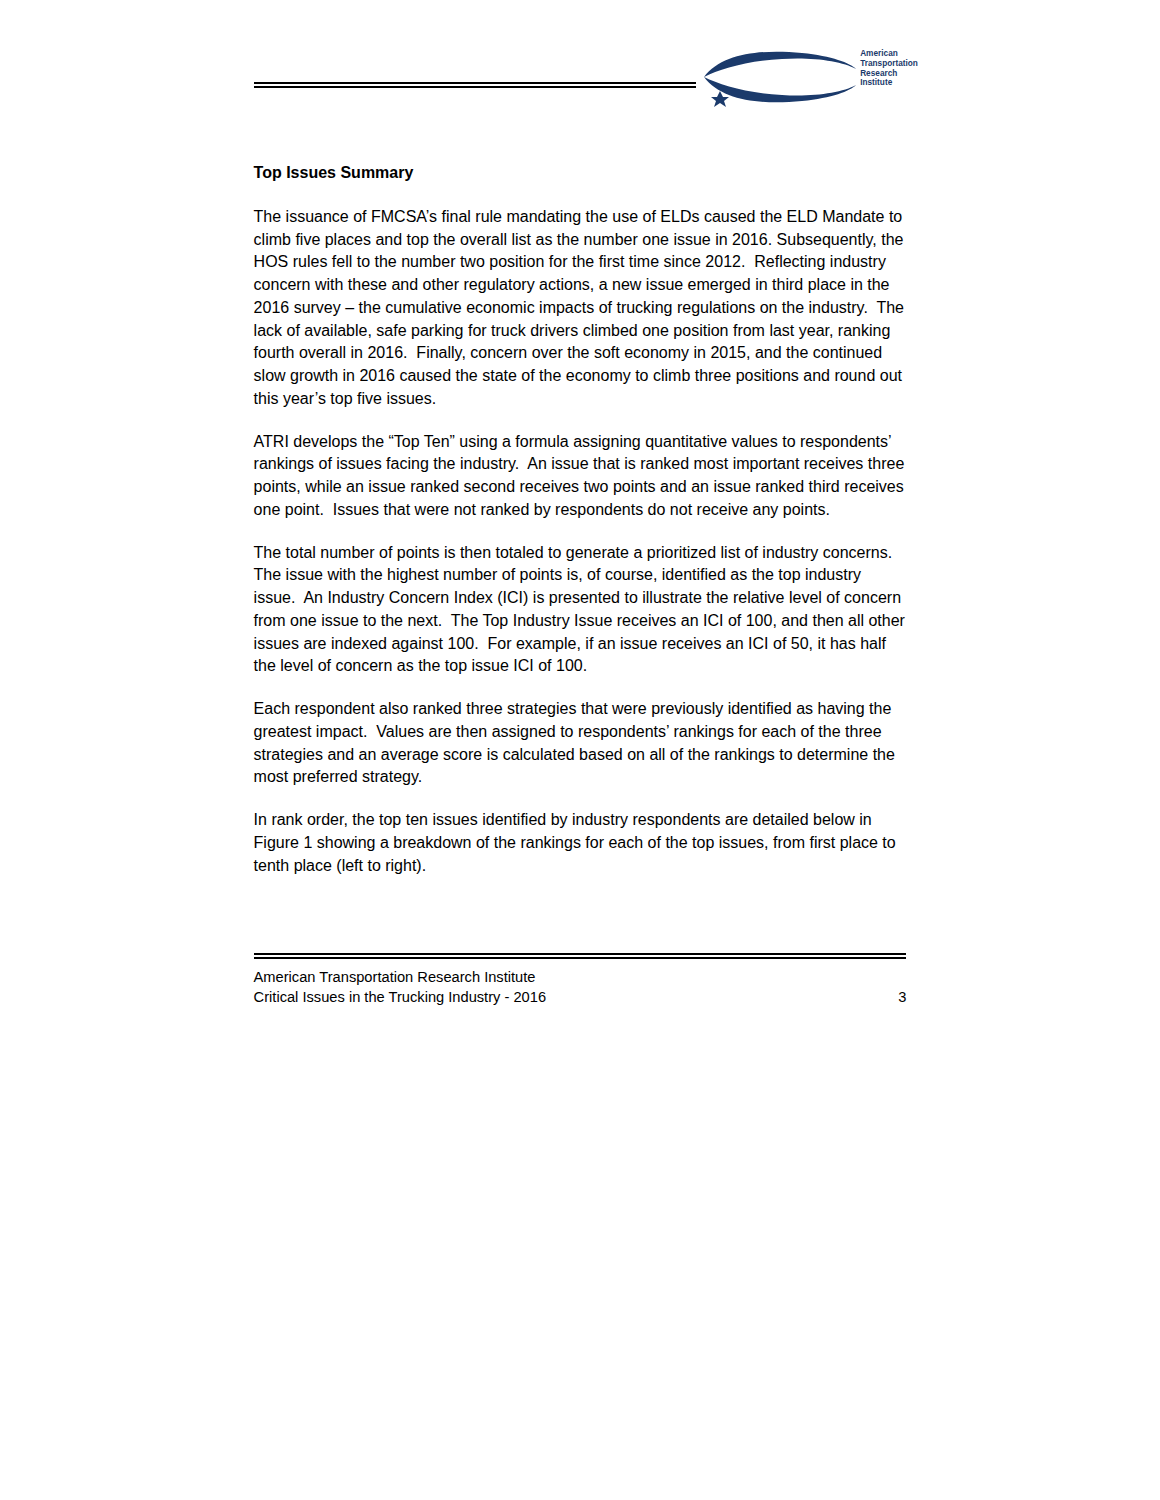ATRI
American Transportation Research Institute
Top Issues Summary
The issuance of FMCSA’s final rule mandating the use of ELDs caused the ELD Mandate to climb five places and top the overall list as the number one issue in 2016. Subsequently, the HOS rules fell to the number two position for the first time since 2012. Reflecting industry concern with these and other regulatory actions, a new issue emerged in third place in the 2016 survey – the cumulative economic impacts of trucking regulations on the industry. The lack of available, safe parking for truck drivers climbed one position from last year, ranking fourth overall in 2016. Finally, concern over the soft economy in 2015, and the continued slow growth in 2016 caused the state of the economy to climb three positions and round out this year’s top five issues.
ATRI develops the “Top Ten” using a formula assigning quantitative values to respondents’ rankings of issues facing the industry. An issue that is ranked most important receives three points, while an issue ranked second receives two points and an issue ranked third receives one point. Issues that were not ranked by respondents do not receive any points.
The total number of points is then totaled to generate a prioritized list of industry concerns. The issue with the highest number of points is, of course, identified as the top industry issue. An Industry Concern Index (ICI) is presented to illustrate the relative level of concern from one issue to the next. The Top Industry Issue receives an ICI of 100, and then all other issues are indexed against 100. For example, if an issue receives an ICI of 50, it has half the level of concern as the top issue ICI of 100.
Each respondent also ranked three strategies that were previously identified as having the greatest impact. Values are then assigned to respondents’ rankings for each of the three strategies and an average score is calculated based on all of the rankings to determine the most preferred strategy.
In rank order, the top ten issues identified by industry respondents are detailed below in Figure 1 showing a breakdown of the rankings for each of the top issues, from first place to tenth place (left to right).
American Transportation Research Institute
Critical Issues in the Trucking Industry - 2016 3